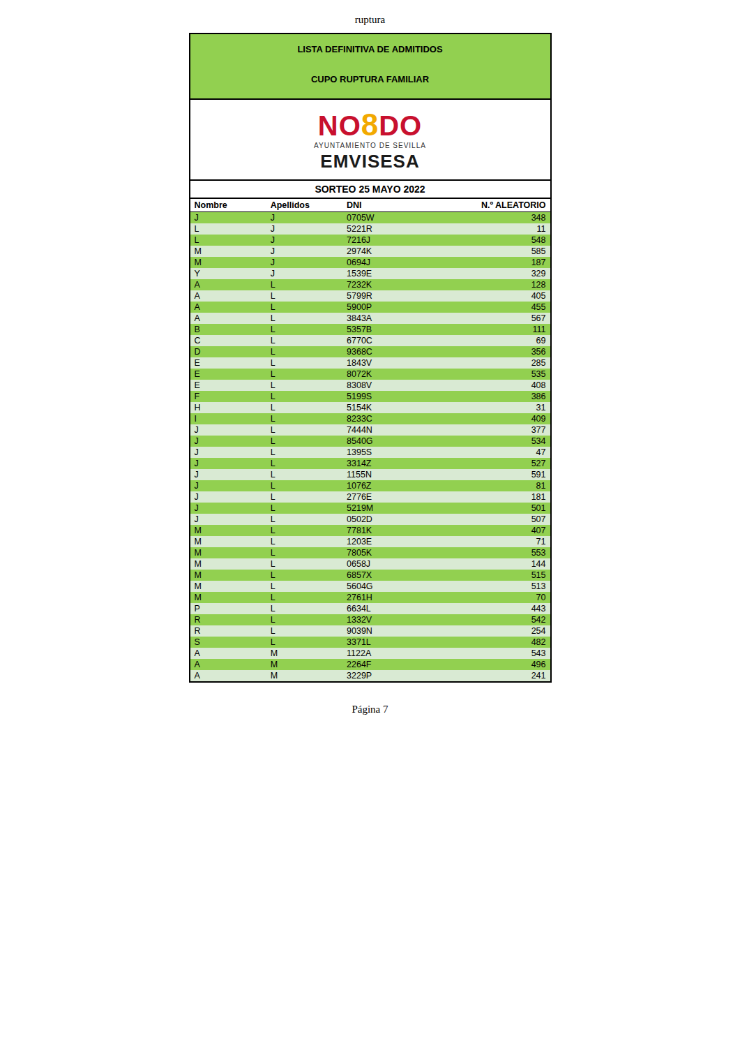ruptura
LISTA DEFINITIVA DE ADMITIDOS
CUPO RUPTURA FAMILIAR
NO 8 DO
AYUNTAMIENTO DE SEVILLA
EMVISESA
SORTEO 25 MAYO 2022
| Nombre | Apellidos | DNI | N.º ALEATORIO |
| --- | --- | --- | --- |
| J | J | 0705W | 348 |
| L | J | 5221R | 11 |
| L | J | 7216J | 548 |
| M | J | 2974K | 585 |
| M | J | 0694J | 187 |
| Y | J | 1539E | 329 |
| A | L | 7232K | 128 |
| A | L | 5799R | 405 |
| A | L | 5900P | 455 |
| A | L | 3843A | 567 |
| B | L | 5357B | 111 |
| C | L | 6770C | 69 |
| D | L | 9368C | 356 |
| E | L | 1843V | 285 |
| E | L | 8072K | 535 |
| E | L | 8308V | 408 |
| F | L | 5199S | 386 |
| H | L | 5154K | 31 |
| I | L | 8233C | 409 |
| J | L | 7444N | 377 |
| J | L | 8540G | 534 |
| J | L | 1395S | 47 |
| J | L | 3314Z | 527 |
| J | L | 1155N | 591 |
| J | L | 1076Z | 81 |
| J | L | 2776E | 181 |
| J | L | 5219M | 501 |
| J | L | 0502D | 507 |
| M | L | 7781K | 407 |
| M | L | 1203E | 71 |
| M | L | 7805K | 553 |
| M | L | 0658J | 144 |
| M | L | 6857X | 515 |
| M | L | 5604G | 513 |
| M | L | 2761H | 70 |
| P | L | 6634L | 443 |
| R | L | 1332V | 542 |
| R | L | 9039N | 254 |
| S | L | 3371L | 482 |
| A | M | 1122A | 543 |
| A | M | 2264F | 496 |
| A | M | 3229P | 241 |
Página 7